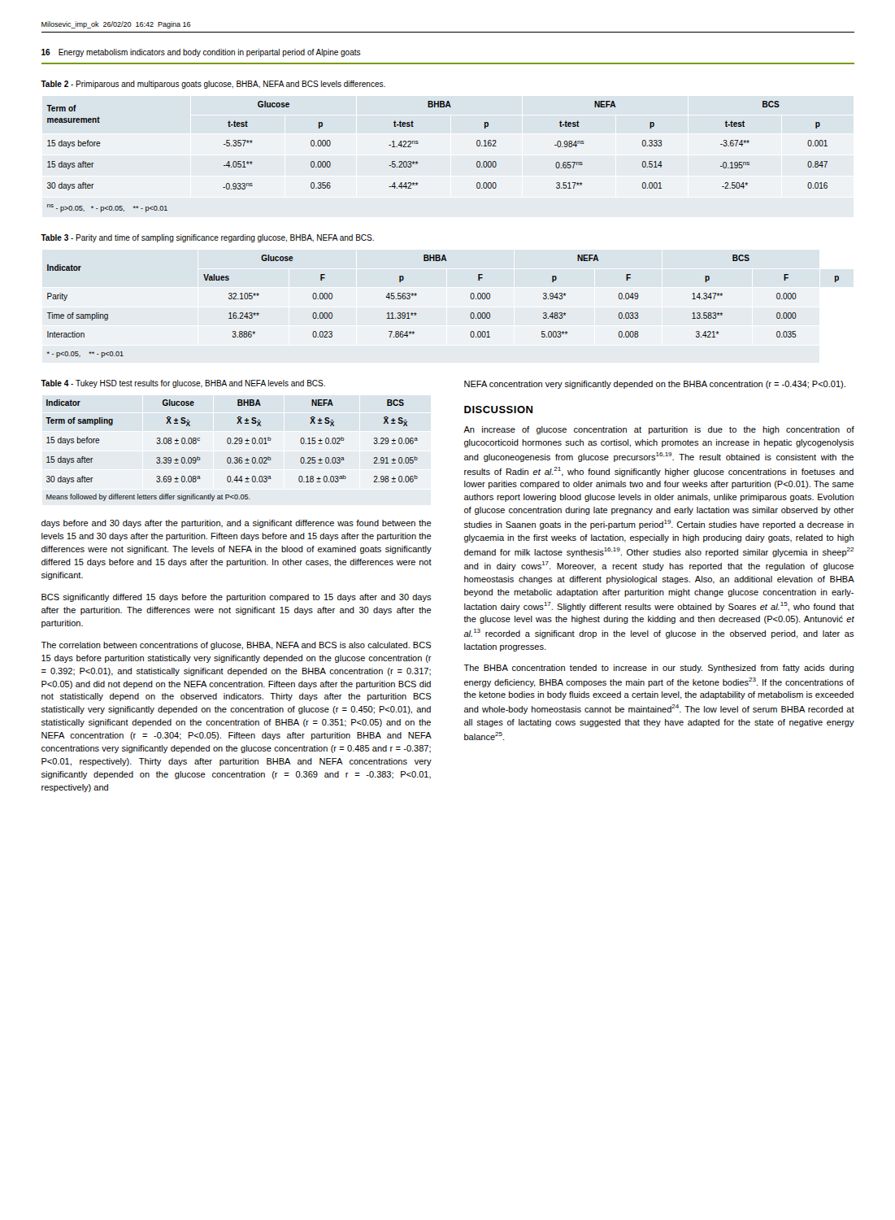Milosevic_imp_ok 26/02/20 16:42 Pagina 16
16 Energy metabolism indicators and body condition in peripartal period of Alpine goats
Table 2 - Primiparous and multiparous goats glucose, BHBA, NEFA and BCS levels differences.
| Term of measurement | Glucose | BHBA | NEFA | BCS |
| --- | --- | --- | --- | --- |
| t-test | p | t-test | p | t-test | p | t-test | p |
| 15 days before | -5.357** | 0.000 | -1.422 ns | 0.162 | -0.984 ns | 0.333 | -3.674** | 0.001 |
| 15 days after | -4.051** | 0.000 | -5.203** | 0.000 | 0.657 ns | 0.514 | -0.195 ns | 0.847 |
| 30 days after | -0.933 ns | 0.356 | -4.442** | 0.000 | 3.517** | 0.001 | -2.504* | 0.016 |
| ns - p>0.05, * - p<0.05, ** - p<0.01 |
Table 3 - Parity and time of sampling significance regarding glucose, BHBA, NEFA and BCS.
| Indicator | Glucose | BHBA | NEFA | BCS |
| --- | --- | --- | --- | --- |
| Values | F | p | F | p | F | p | F | p |
| Parity | 32.105** | 0.000 | 45.563** | 0.000 | 3.943* | 0.049 | 14.347** | 0.000 |
| Time of sampling | 16.243** | 0.000 | 11.391** | 0.000 | 3.483* | 0.033 | 13.583** | 0.000 |
| Interaction | 3.886* | 0.023 | 7.864** | 0.001 | 5.003** | 0.008 | 3.421* | 0.035 |
| * - p<0.05, ** - p<0.01 |
Table 4 - Tukey HSD test results for glucose, BHBA and NEFA levels and BCS.
| Indicator | Glucose | BHBA | NEFA | BCS |
| --- | --- | --- | --- | --- |
| Term of sampling | X̄ ± S X̄ | X̄ ± S X̄ | X̄ ± S X̄ | X̄ ± S X̄ |
| 15 days before | 3.08 ± 0.08 c | 0.29 ± 0.01 b | 0.15 ± 0.02 b | 3.29 ± 0.06 a |
| 15 days after | 3.39 ± 0.09 b | 0.36 ± 0.02 b | 0.25 ± 0.03 a | 2.91 ± 0.05 b |
| 30 days after | 3.69 ± 0.08 a | 0.44 ± 0.03 a | 0.18 ± 0.03 ab | 2.98 ± 0.06 b |
| Means followed by different letters differ significantly at P<0.05. |
days before and 30 days after the parturition, and a significant difference was found between the levels 15 and 30 days after the parturition. Fifteen days before and 15 days after the parturition the differences were not significant. The levels of NEFA in the blood of examined goats significantly differed 15 days before and 15 days after the parturition. In other cases, the differences were not significant.
BCS significantly differed 15 days before the parturition compared to 15 days after and 30 days after the parturition. The differences were not significant 15 days after and 30 days after the parturition.
The correlation between concentrations of glucose, BHBA, NEFA and BCS is also calculated. BCS 15 days before parturition statistically very significantly depended on the glucose concentration (r = 0.392; P<0.01), and statistically significant depended on the BHBA concentration (r = 0.317; P<0.05) and did not depend on the NEFA concentration. Fifteen days after the parturition BCS did not statistically depend on the observed indicators. Thirty days after the parturition BCS statistically very significantly depended on the concentration of glucose (r = 0.450; P<0.01), and statistically significant depended on the concentration of BHBA (r = 0.351; P<0.05) and on the NEFA concentration (r = -0.304; P<0.05). Fifteen days after parturition BHBA and NEFA concentrations very significantly depended on the glucose concentration (r = 0.485 and r = -0.387; P<0.01, respectively). Thirty days after parturition BHBA and NEFA concentrations very significantly depended on the glucose concentration (r = 0.369 and r = -0.383; P<0.01, respectively) and
NEFA concentration very significantly depended on the BHBA concentration (r = -0.434; P<0.01).
DISCUSSION
An increase of glucose concentration at parturition is due to the high concentration of glucocorticoid hormones such as cortisol, which promotes an increase in hepatic glycogenolysis and gluconeogenesis from glucose precursors16,19. The result obtained is consistent with the results of Radin et al.21, who found significantly higher glucose concentrations in foetuses and lower parities compared to older animals two and four weeks after parturition (P<0.01). The same authors report lowering blood glucose levels in older animals, unlike primiparous goats. Evolution of glucose concentration during late pregnancy and early lactation was similar observed by other studies in Saanen goats in the peri-partum period19. Certain studies have reported a decrease in glycaemia in the first weeks of lactation, especially in high producing dairy goats, related to high demand for milk lactose synthesis16,19. Other studies also reported similar glycemia in sheep22 and in dairy cows17. Moreover, a recent study has reported that the regulation of glucose homeostasis changes at different physiological stages. Also, an additional elevation of BHBA beyond the metabolic adaptation after parturition might change glucose concentration in early-lactation dairy cows17. Slightly different results were obtained by Soares et al.15, who found that the glucose level was the highest during the kidding and then decreased (P<0.05). Antunović et al.13 recorded a significant drop in the level of glucose in the observed period, and later as lactation progresses.
The BHBA concentration tended to increase in our study. Synthesized from fatty acids during energy deficiency, BHBA composes the main part of the ketone bodies23. If the concentrations of the ketone bodies in body fluids exceed a certain level, the adaptability of metabolism is exceeded and whole-body homeostasis cannot be maintained24. The low level of serum BHBA recorded at all stages of lactating cows suggested that they have adapted for the state of negative energy balance25.